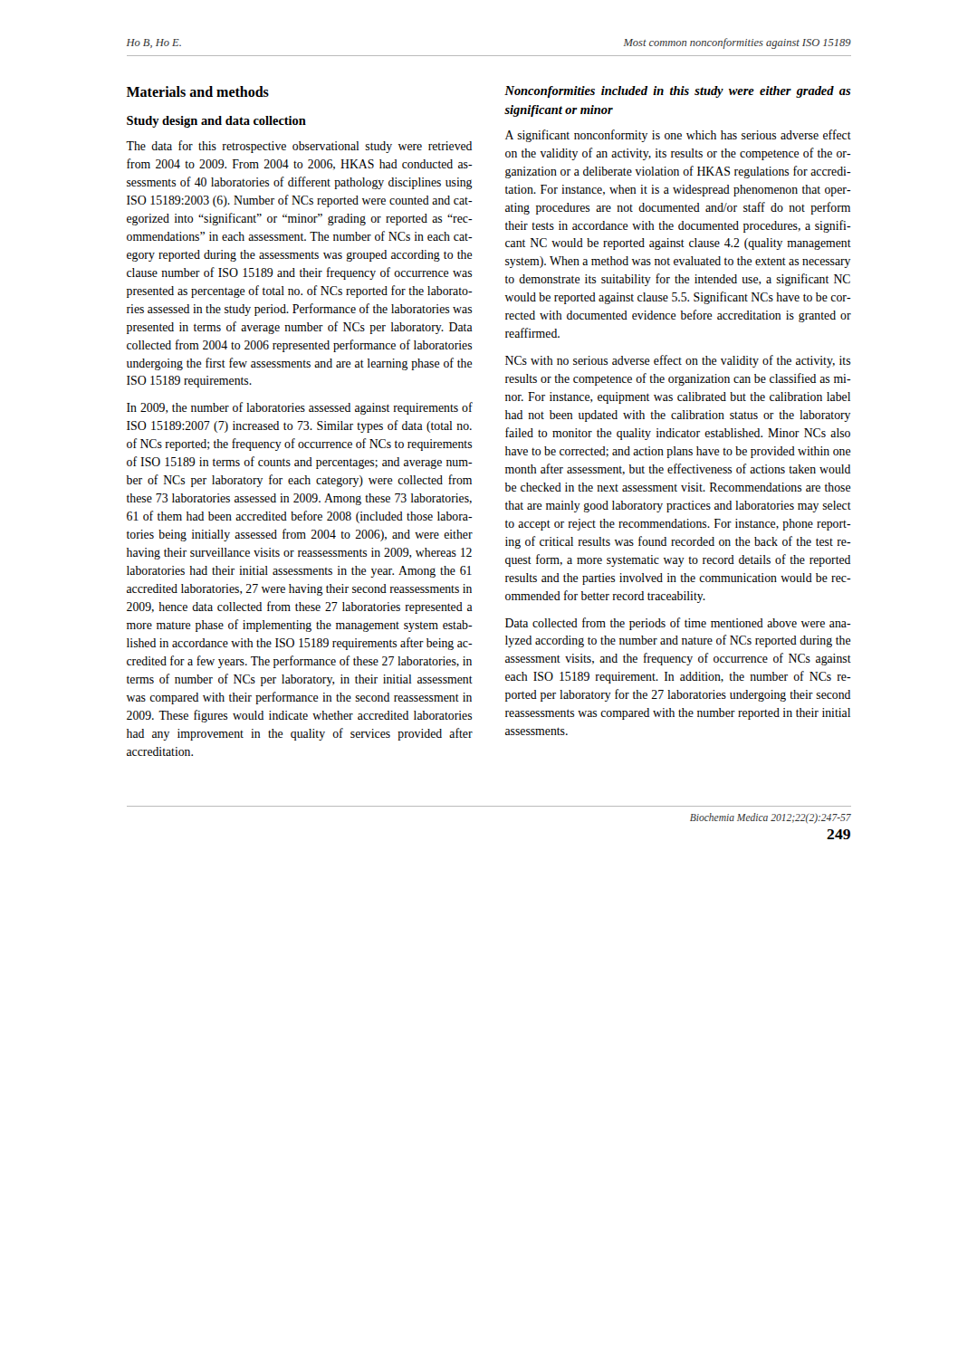Ho B, Ho E. Most common nonconformities against ISO 15189
Materials and methods
Study design and data collection
The data for this retrospective observational study were retrieved from 2004 to 2009. From 2004 to 2006, HKAS had conducted assessments of 40 laboratories of different pathology disciplines using ISO 15189:2003 (6). Number of NCs reported were counted and categorized into “significant” or “minor” grading or reported as “recommendations” in each assessment. The number of NCs in each category reported during the assessments was grouped according to the clause number of ISO 15189 and their frequency of occurrence was presented as percentage of total no. of NCs reported for the laboratories assessed in the study period. Performance of the laboratories was presented in terms of average number of NCs per laboratory. Data collected from 2004 to 2006 represented performance of laboratories undergoing the first few assessments and are at learning phase of the ISO 15189 requirements.
In 2009, the number of laboratories assessed against requirements of ISO 15189:2007 (7) increased to 73. Similar types of data (total no. of NCs reported; the frequency of occurrence of NCs to requirements of ISO 15189 in terms of counts and percentages; and average number of NCs per laboratory for each category) were collected from these 73 laboratories assessed in 2009. Among these 73 laboratories, 61 of them had been accredited before 2008 (included those laboratories being initially assessed from 2004 to 2006), and were either having their surveillance visits or reassessments in 2009, whereas 12 laboratories had their initial assessments in the year. Among the 61 accredited laboratories, 27 were having their second reassessments in 2009, hence data collected from these 27 laboratories represented a more mature phase of implementing the management system established in accordance with the ISO 15189 requirements after being accredited for a few years. The performance of these 27 laboratories, in terms of number of NCs per laboratory, in their initial assessment was compared with their performance in the second reassessment in 2009. These figures would indicate whether accredited laboratories had any improvement in the quality of services provided after accreditation.
Nonconformities included in this study were either graded as significant or minor
A significant nonconformity is one which has serious adverse effect on the validity of an activity, its results or the competence of the organization or a deliberate violation of HKAS regulations for accreditation. For instance, when it is a widespread phenomenon that operating procedures are not documented and/or staff do not perform their tests in accordance with the documented procedures, a significant NC would be reported against clause 4.2 (quality management system). When a method was not evaluated to the extent as necessary to demonstrate its suitability for the intended use, a significant NC would be reported against clause 5.5. Significant NCs have to be corrected with documented evidence before accreditation is granted or reaffirmed.
NCs with no serious adverse effect on the validity of the activity, its results or the competence of the organization can be classified as minor. For instance, equipment was calibrated but the calibration label had not been updated with the calibration status or the laboratory failed to monitor the quality indicator established. Minor NCs also have to be corrected; and action plans have to be provided within one month after assessment, but the effectiveness of actions taken would be checked in the next assessment visit. Recommendations are those that are mainly good laboratory practices and laboratories may select to accept or reject the recommendations. For instance, phone reporting of critical results was found recorded on the back of the test request form, a more systematic way to record details of the reported results and the parties involved in the communication would be recommended for better record traceability.
Data collected from the periods of time mentioned above were analyzed according to the number and nature of NCs reported during the assessment visits, and the frequency of occurrence of NCs against each ISO 15189 requirement. In addition, the number of NCs reported per laboratory for the 27 laboratories undergoing their second reassessments was compared with the number reported in their initial assessments.
Biochemia Medica 2012;22(2):247-57 249